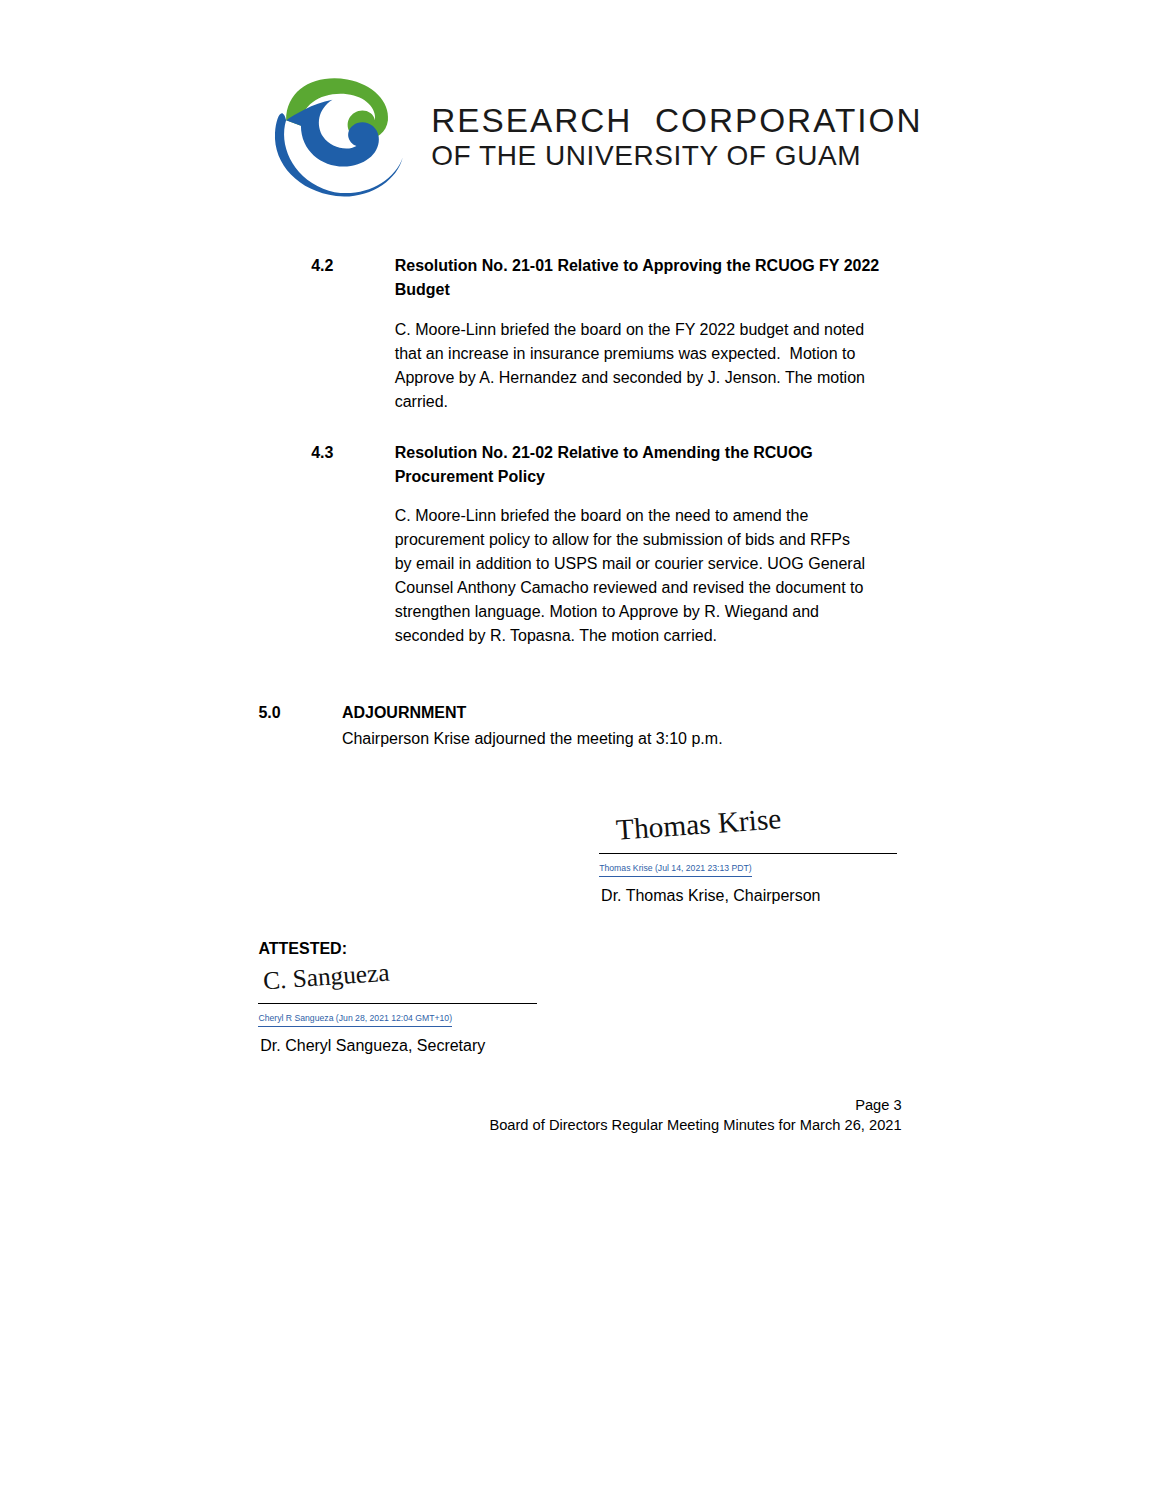RESEARCH CORPORATION
OF THE UNIVERSITY OF GUAM
4.2 Resolution No. 21-01 Relative to Approving the RCUOG FY 2022 Budget
C. Moore-Linn briefed the board on the FY 2022 budget and noted that an increase in insurance premiums was expected. Motion to Approve by A. Hernandez and seconded by J. Jenson. The motion carried.
4.3 Resolution No. 21-02 Relative to Amending the RCUOG Procurement Policy
C. Moore-Linn briefed the board on the need to amend the procurement policy to allow for the submission of bids and RFPs by email in addition to USPS mail or courier service. UOG General Counsel Anthony Camacho reviewed and revised the document to strengthen language. Motion to Approve by R. Wiegand and seconded by R. Topasna. The motion carried.
5.0 ADJOURNMENT
Chairperson Krise adjourned the meeting at 3:10 p.m.
Thomas Krise
Thomas Krise (Jul 14, 2021 23:13 PDT)
Dr. Thomas Krise, Chairperson
ATTESTED:
C. Sangueza
Cheryl R Sangueza (Jun 28, 2021 12:04 GMT+10)
Dr. Cheryl Sangueza, Secretary
Page 3
Board of Directors Regular Meeting Minutes for March 26, 2021